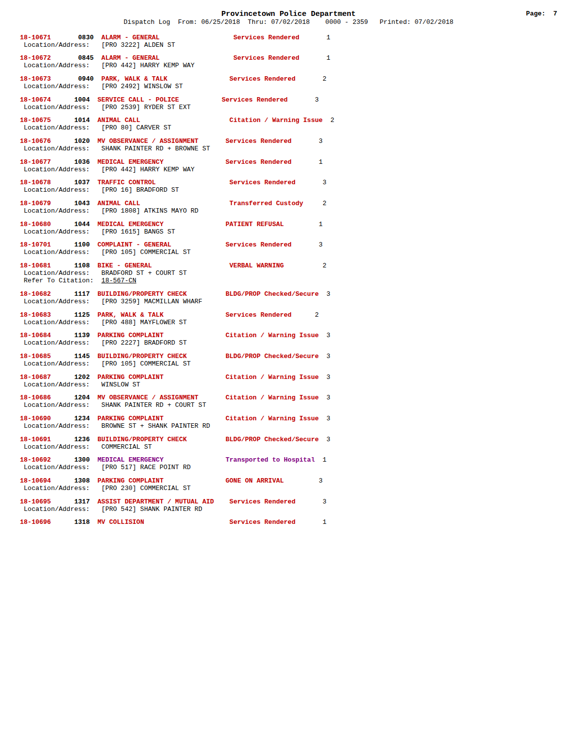Page: 7
Provincetown Police Department
Dispatch Log From: 06/25/2018 Thru: 07/02/2018 0000 - 2359 Printed: 07/02/2018
18-10671 0830 ALARM - GENERAL Services Rendered 1
Location/Address: [PRO 3222] ALDEN ST
18-10672 0845 ALARM - GENERAL Services Rendered 1
Location/Address: [PRO 442] HARRY KEMP WAY
18-10673 0940 PARK, WALK & TALK Services Rendered 2
Location/Address: [PRO 2492] WINSLOW ST
18-10674 1004 SERVICE CALL - POLICE Services Rendered 3
Location/Address: [PRO 2539] RYDER ST EXT
18-10675 1014 ANIMAL CALL Citation / Warning Issue 2
Location/Address: [PRO 80] CARVER ST
18-10676 1020 MV OBSERVANCE / ASSIGNMENT Services Rendered 3
Location/Address: SHANK PAINTER RD + BROWNE ST
18-10677 1036 MEDICAL EMERGENCY Services Rendered 1
Location/Address: [PRO 442] HARRY KEMP WAY
18-10678 1037 TRAFFIC CONTROL Services Rendered 3
Location/Address: [PRO 16] BRADFORD ST
18-10679 1043 ANIMAL CALL Transferred Custody 2
Location/Address: [PRO 1808] ATKINS MAYO RD
18-10680 1044 MEDICAL EMERGENCY PATIENT REFUSAL 1
Location/Address: [PRO 1615] BANGS ST
18-10701 1100 COMPLAINT - GENERAL Services Rendered 3
Location/Address: [PRO 105] COMMERCIAL ST
18-10681 1108 BIKE - GENERAL VERBAL WARNING 2
Location/Address: BRADFORD ST + COURT ST
Refer To Citation: 18-567-CN
18-10682 1117 BUILDING/PROPERTY CHECK BLDG/PROP Checked/Secure 3
Location/Address: [PRO 3259] MACMILLAN WHARF
18-10683 1125 PARK, WALK & TALK Services Rendered 2
Location/Address: [PRO 488] MAYFLOWER ST
18-10684 1139 PARKING COMPLAINT Citation / Warning Issue 3
Location/Address: [PRO 2227] BRADFORD ST
18-10685 1145 BUILDING/PROPERTY CHECK BLDG/PROP Checked/Secure 3
Location/Address: [PRO 105] COMMERCIAL ST
18-10687 1202 PARKING COMPLAINT Citation / Warning Issue 3
Location/Address: WINSLOW ST
18-10686 1204 MV OBSERVANCE / ASSIGNMENT Citation / Warning Issue 3
Location/Address: SHANK PAINTER RD + COURT ST
18-10690 1234 PARKING COMPLAINT Citation / Warning Issue 3
Location/Address: BROWNE ST + SHANK PAINTER RD
18-10691 1236 BUILDING/PROPERTY CHECK BLDG/PROP Checked/Secure 3
Location/Address: COMMERCIAL ST
18-10692 1300 MEDICAL EMERGENCY Transported to Hospital 1
Location/Address: [PRO 517] RACE POINT RD
18-10694 1308 PARKING COMPLAINT GONE ON ARRIVAL 3
Location/Address: [PRO 230] COMMERCIAL ST
18-10695 1317 ASSIST DEPARTMENT / MUTUAL AID Services Rendered 3
Location/Address: [PRO 542] SHANK PAINTER RD
18-10696 1318 MV COLLISION Services Rendered 1